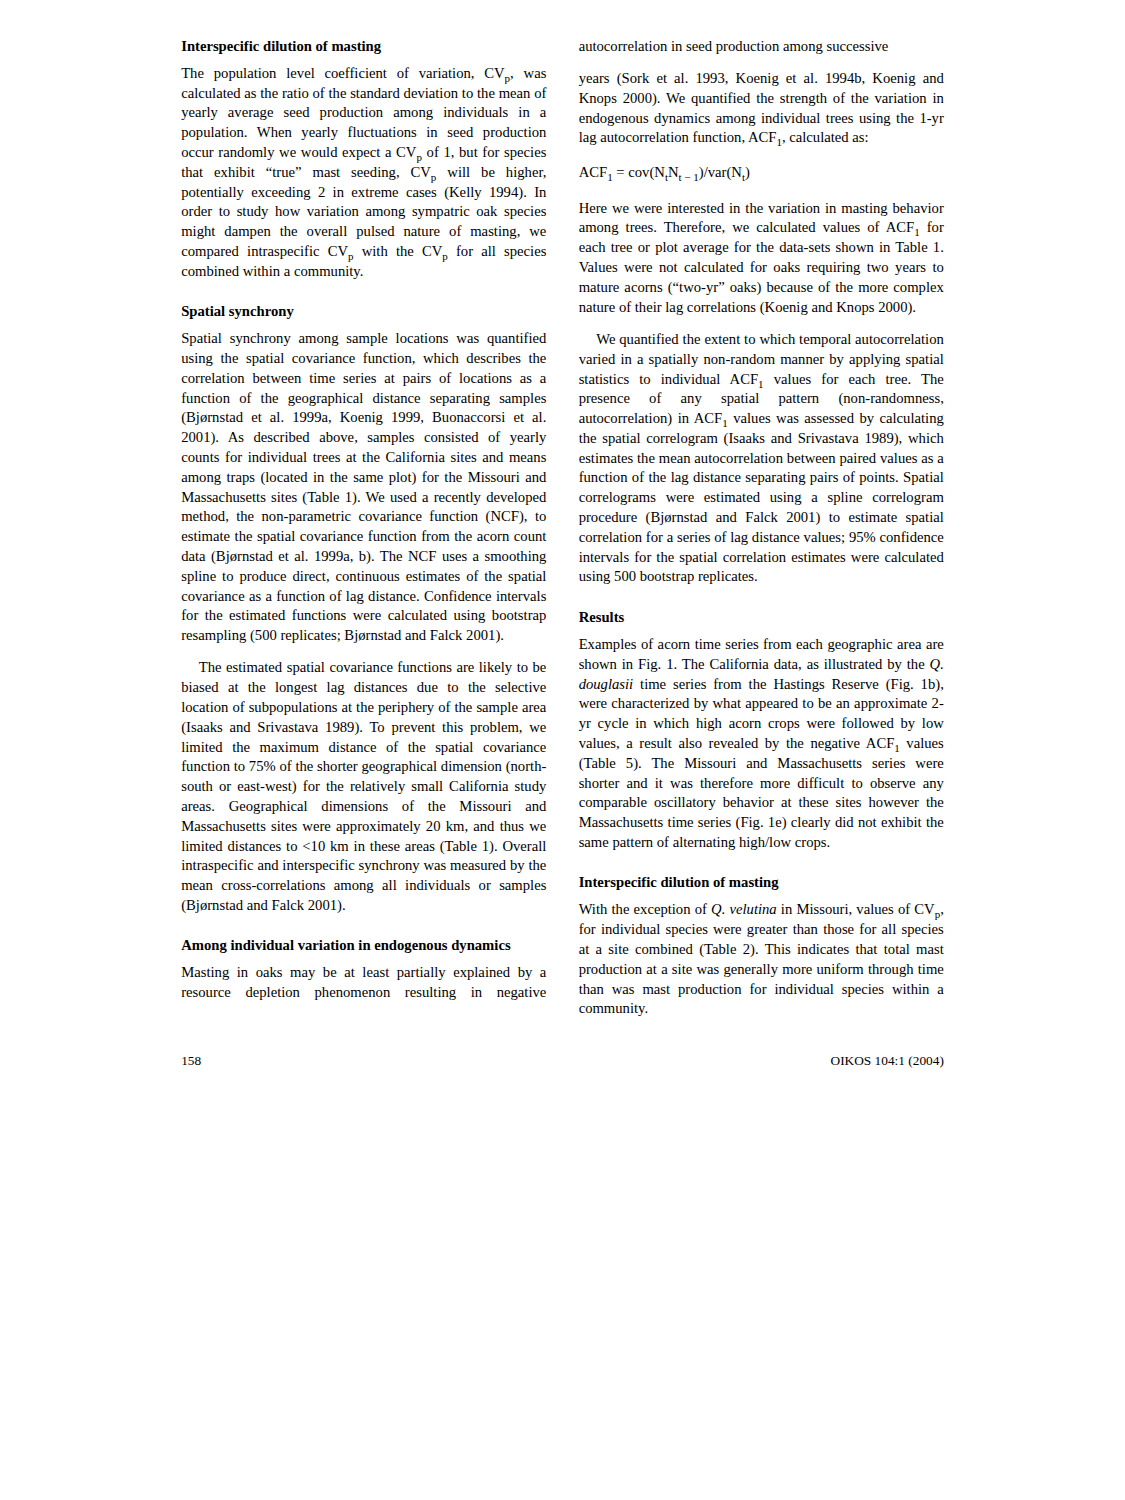Interspecific dilution of masting
The population level coefficient of variation, CVp, was calculated as the ratio of the standard deviation to the mean of yearly average seed production among individuals in a population. When yearly fluctuations in seed production occur randomly we would expect a CVp of 1, but for species that exhibit “true” mast seeding, CVp will be higher, potentially exceeding 2 in extreme cases (Kelly 1994). In order to study how variation among sympatric oak species might dampen the overall pulsed nature of masting, we compared intraspecific CVp with the CVp for all species combined within a community.
Spatial synchrony
Spatial synchrony among sample locations was quantified using the spatial covariance function, which describes the correlation between time series at pairs of locations as a function of the geographical distance separating samples (Bjørnstad et al. 1999a, Koenig 1999, Buonaccorsi et al. 2001). As described above, samples consisted of yearly counts for individual trees at the California sites and means among traps (located in the same plot) for the Missouri and Massachusetts sites (Table 1). We used a recently developed method, the non-parametric covariance function (NCF), to estimate the spatial covariance function from the acorn count data (Bjørnstad et al. 1999a, b). The NCF uses a smoothing spline to produce direct, continuous estimates of the spatial covariance as a function of lag distance. Confidence intervals for the estimated functions were calculated using bootstrap resampling (500 replicates; Bjørnstad and Falck 2001).
The estimated spatial covariance functions are likely to be biased at the longest lag distances due to the selective location of subpopulations at the periphery of the sample area (Isaaks and Srivastava 1989). To prevent this problem, we limited the maximum distance of the spatial covariance function to 75% of the shorter geographical dimension (north-south or east-west) for the relatively small California study areas. Geographical dimensions of the Missouri and Massachusetts sites were approximately 20 km, and thus we limited distances to <10 km in these areas (Table 1). Overall intraspecific and interspecific synchrony was measured by the mean cross-correlations among all individuals or samples (Bjørnstad and Falck 2001).
Among individual variation in endogenous dynamics
Masting in oaks may be at least partially explained by a resource depletion phenomenon resulting in negative autocorrelation in seed production among successive
years (Sork et al. 1993, Koenig et al. 1994b, Koenig and Knops 2000). We quantified the strength of the variation in endogenous dynamics among individual trees using the 1-yr lag autocorrelation function, ACF1, calculated as:
ACF1 = cov(NtNt − 1)/var(Nt)
Here we were interested in the variation in masting behavior among trees. Therefore, we calculated values of ACF1 for each tree or plot average for the data-sets shown in Table 1. Values were not calculated for oaks requiring two years to mature acorns (“two-yr” oaks) because of the more complex nature of their lag correlations (Koenig and Knops 2000).
We quantified the extent to which temporal autocorrelation varied in a spatially non-random manner by applying spatial statistics to individual ACF1 values for each tree. The presence of any spatial pattern (non-randomness, autocorrelation) in ACF1 values was assessed by calculating the spatial correlogram (Isaaks and Srivastava 1989), which estimates the mean autocorrelation between paired values as a function of the lag distance separating pairs of points. Spatial correlograms were estimated using a spline correlogram procedure (Bjørnstad and Falck 2001) to estimate spatial correlation for a series of lag distance values; 95% confidence intervals for the spatial correlation estimates were calculated using 500 bootstrap replicates.
Results
Examples of acorn time series from each geographic area are shown in Fig. 1. The California data, as illustrated by the Q. douglasii time series from the Hastings Reserve (Fig. 1b), were characterized by what appeared to be an approximate 2-yr cycle in which high acorn crops were followed by low values, a result also revealed by the negative ACF1 values (Table 5). The Missouri and Massachusetts series were shorter and it was therefore more difficult to observe any comparable oscillatory behavior at these sites however the Massachusetts time series (Fig. 1e) clearly did not exhibit the same pattern of alternating high/low crops.
Interspecific dilution of masting
With the exception of Q. velutina in Missouri, values of CVp, for individual species were greater than those for all species at a site combined (Table 2). This indicates that total mast production at a site was generally more uniform through time than was mast production for individual species within a community.
158
OIKOS 104:1 (2004)